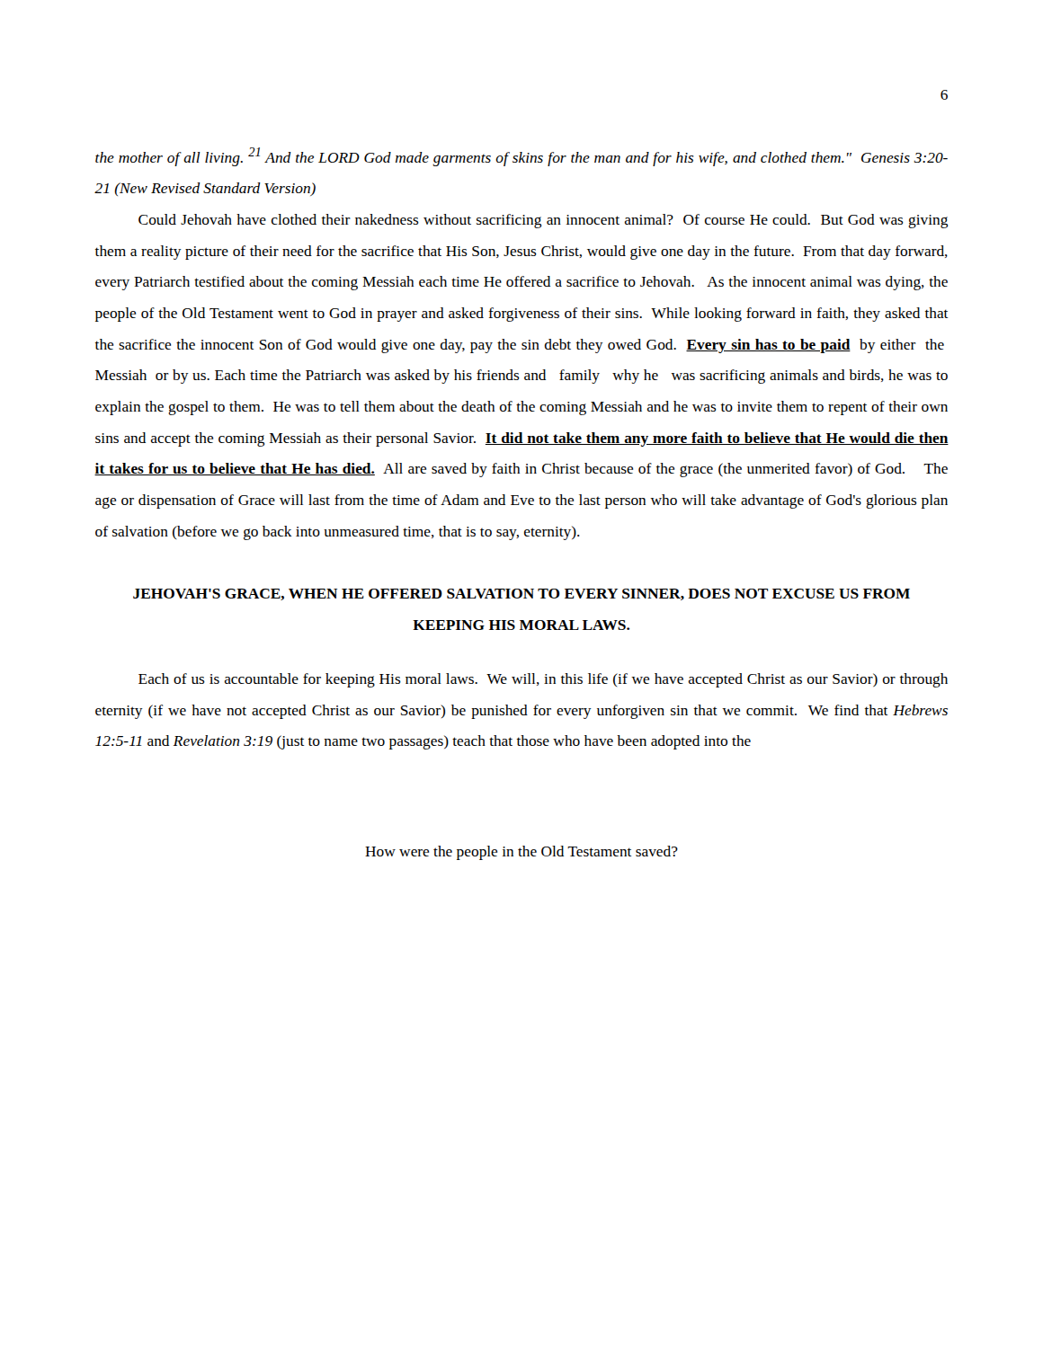6
the mother of all living. 21 And the LORD God made garments of skins for the man and for his wife, and clothed them." Genesis 3:20-21 (New Revised Standard Version)
Could Jehovah have clothed their nakedness without sacrificing an innocent animal? Of course He could. But God was giving them a reality picture of their need for the sacrifice that His Son, Jesus Christ, would give one day in the future. From that day forward, every Patriarch testified about the coming Messiah each time He offered a sacrifice to Jehovah. As the innocent animal was dying, the people of the Old Testament went to God in prayer and asked forgiveness of their sins. While looking forward in faith, they asked that the sacrifice the innocent Son of God would give one day, pay the sin debt they owed God. Every sin has to be paid by either the Messiah or by us. Each time the Patriarch was asked by his friends and family why he was sacrificing animals and birds, he was to explain the gospel to them. He was to tell them about the death of the coming Messiah and he was to invite them to repent of their own sins and accept the coming Messiah as their personal Savior. It did not take them any more faith to believe that He would die then it takes for us to believe that He has died. All are saved by faith in Christ because of the grace (the unmerited favor) of God. The age or dispensation of Grace will last from the time of Adam and Eve to the last person who will take advantage of God's glorious plan of salvation (before we go back into unmeasured time, that is to say, eternity).
Jehovah's grace, when He offered salvation to every sinner, does not excuse us from keeping His moral laws.
Each of us is accountable for keeping His moral laws. We will, in this life (if we have accepted Christ as our Savior) or through eternity (if we have not accepted Christ as our Savior) be punished for every unforgiven sin that we commit. We find that Hebrews 12:5-11 and Revelation 3:19 (just to name two passages) teach that those who have been adopted into the
How were the people in the Old Testament saved?